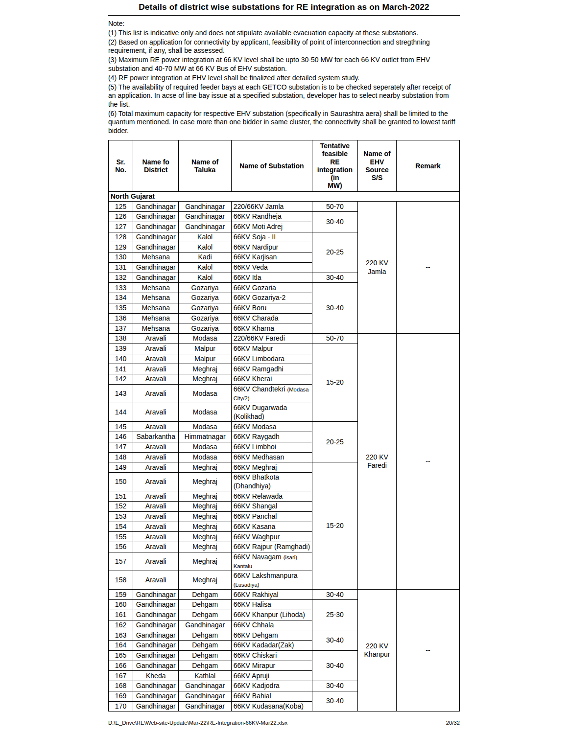Details of district wise substations for RE integration as on March-2022
Note:
(1) This list is indicative only and does not stipulate available evacuation capacity at these substations.
(2) Based on application for connectivity by applicant, feasibility of point of interconnection and stregthning requirement, if any, shall be assessed.
(3) Maximum RE power integration at 66 KV level shall be upto 30-50 MW for each 66 KV outlet from EHV substation and 40-70 MW at 66 KV Bus of EHV substation.
(4) RE power integration at EHV level shall be finalized after detailed system study.
(5) The availability of required feeder bays at each GETCO substation is to be checked seperately after receipt of an application. In acse of line bay issue at a specified substation, developer has to select nearby substation from the list.
(6) Total maximum capacity for respective EHV substation (specifically in Saurashtra aera) shall be limited to the quantum mentioned. In case more than one bidder in same cluster, the connectivity shall be granted to lowest tariff bidder.
| Sr. No. | Name fo District | Name of Taluka | Name of Substation | Tentative feasible RE integration (in MW) | Name of EHV Source S/S | Remark |
| --- | --- | --- | --- | --- | --- | --- |
| North Gujarat |
| 125 | Gandhinagar | Gandhinagar | 220/66KV Jamla | 50-70 | 220 KV Jamla | -- |
| 126 | Gandhinagar | Gandhinagar | 66KV Randheja | 30-40 |
| 127 | Gandhinagar | Gandhinagar | 66KV Moti Adrej |
| 128 | Gandhinagar | Kalol | 66KV Soja - II | 20-25 |
| 129 | Gandhinagar | Kalol | 66KV Nardipur |
| 130 | Mehsana | Kadi | 66KV Karjisan |
| 131 | Gandhinagar | Kalol | 66KV Veda |
| 132 | Gandhinagar | Kalol | 66KV Itla | 30-40 |
| 133 | Mehsana | Gozariya | 66KV Gozaria | 30-40 |
| 134 | Mehsana | Gozariya | 66KV Gozariya-2 |
| 135 | Mehsana | Gozariya | 66KV Boru |
| 136 | Mehsana | Gozariya | 66KV Charada |
| 137 | Mehsana | Gozariya | 66KV Kharna |
| 138 | Aravali | Modasa | 220/66KV Faredi | 50-70 | 220 KV Faredi | -- |
| 139 | Aravali | Malpur | 66KV Malpur | 15-20 |
| 140 | Aravali | Malpur | 66KV Limbodara |
| 141 | Aravali | Meghraj | 66KV Ramgadhi |
| 142 | Aravali | Meghraj | 66KV Kherai |
| 143 | Aravali | Modasa | 66KV Chandtekri (Modasa City/2) |
| 144 | Aravali | Modasa | 66KV Dugarwada (Kolikhad) |
| 145 | Aravali | Modasa | 66KV Modasa | 20-25 |
| 146 | Sabarkantha | Himmatnagar | 66KV Raygadh |
| 147 | Aravali | Modasa | 66KV Limbhoi |
| 148 | Aravali | Modasa | 66KV Medhasan |
| 149 | Aravali | Meghraj | 66KV Meghraj | 15-20 |
| 150 | Aravali | Meghraj | 66KV Bhatkota (Dhandhiya) |
| 151 | Aravali | Meghraj | 66KV Relawada |
| 152 | Aravali | Meghraj | 66KV Shangal |
| 153 | Aravali | Meghraj | 66KV Panchal |
| 154 | Aravali | Meghraj | 66KV Kasana |
| 155 | Aravali | Meghraj | 66KV Waghpur |
| 156 | Aravali | Meghraj | 66KV Rajpur (Ramghadi) |
| 157 | Aravali | Meghraj | 66KV Navagam (isari) Kantalu |
| 158 | Aravali | Meghraj | 66KV Lakshmanpura (Lusadiya) |
| 159 | Gandhinagar | Dehgam | 66KV Rakhiyal | 30-40 | 220 KV Khanpur | -- |
| 160 | Gandhinagar | Dehgam | 66KV Halisa | 25-30 |
| 161 | Gandhinagar | Dehgam | 66KV Khanpur (Lihoda) |
| 162 | Gandhinagar | Gandhinagar | 66KV Chhala |
| 163 | Gandhinagar | Dehgam | 66KV Dehgam | 30-40 |
| 164 | Gandhinagar | Dehgam | 66KV Kadadar(Zak) |
| 165 | Gandhinagar | Dehgam | 66KV Chiskari | 30-40 |
| 166 | Gandhinagar | Dehgam | 66KV Mirapur |
| 167 | Kheda | Kathlal | 66KV Apruji |
| 168 | Gandhinagar | Gandhinagar | 66KV Kadjodra | 30-40 |
| 169 | Gandhinagar | Gandhinagar | 66KV Bahial | 30-40 |
| 170 | Gandhinagar | Gandhinagar | 66KV Kudasana(Koba) |
D:\E_Drive\RE\Web-site-Update\Mar-22\RE-Integration-66KV-Mar22.xlsx 20/32